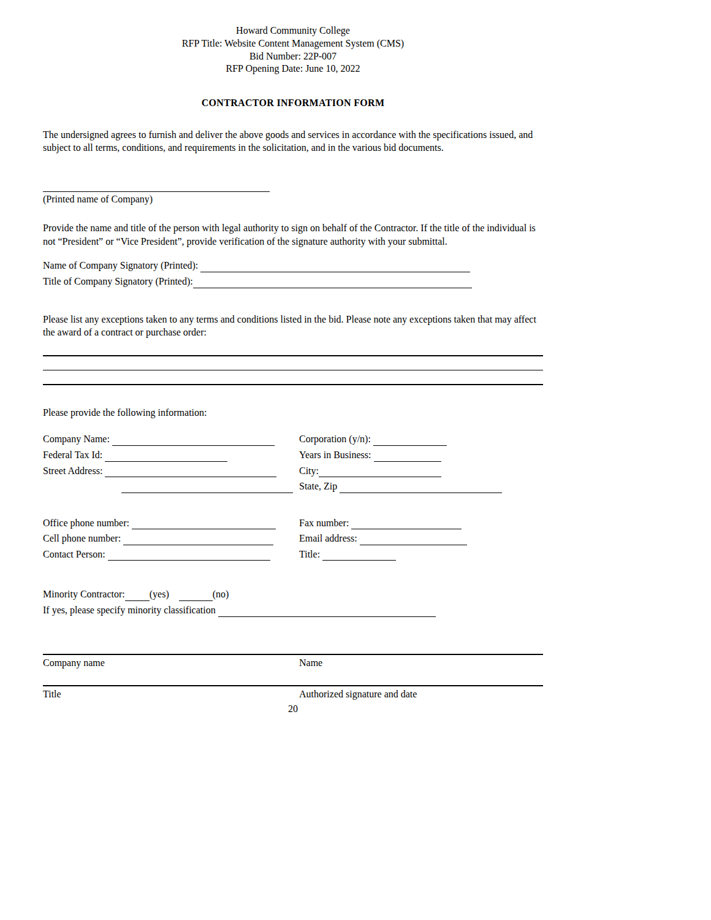Howard Community College
RFP Title: Website Content Management System (CMS)
Bid Number: 22P-007
RFP Opening Date: June 10, 2022
CONTRACTOR INFORMATION FORM
The undersigned agrees to furnish and deliver the above goods and services in accordance with the specifications issued, and subject to all terms, conditions, and requirements in the solicitation, and in the various bid documents.
(Printed name of Company)
Provide the name and title of the person with legal authority to sign on behalf of the Contractor. If the title of the individual is not “President” or “Vice President”, provide verification of the signature authority with your submittal.
Name of Company Signatory (Printed):
Title of Company Signatory (Printed):
Please list any exceptions taken to any terms and conditions listed in the bid. Please note any exceptions taken that may affect the award of a contract or purchase order:
Please provide the following information:
| Company Name: | Corporation (y/n): |
| Federal Tax Id: | Years in Business: |
| Street Address: | City: |
| | State, Zip |
| Office phone number: | Fax number: |
| Cell phone number: | Email address: |
| Contact Person: | Title: |
Minority Contractor: (yes) (no)
If yes, please specify minority classification
| Company name | Name |
| Title | Authorized signature and date |
20